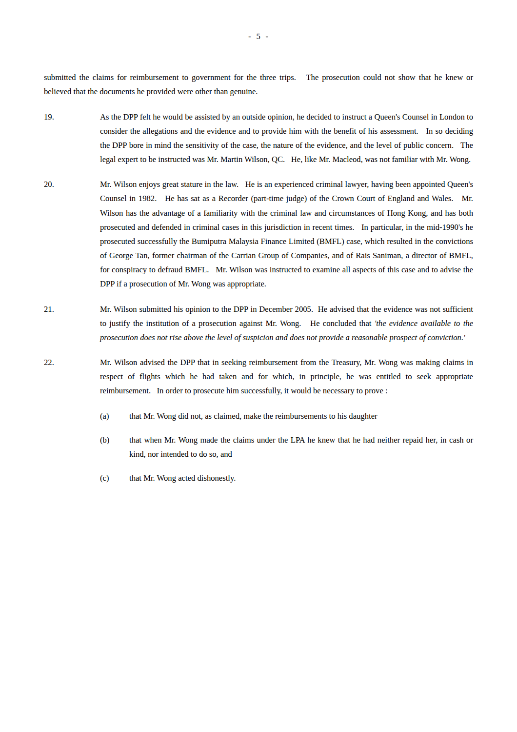- 5 -
submitted the claims for reimbursement to government for the three trips. The prosecution could not show that he knew or believed that the documents he provided were other than genuine.
19.
As the DPP felt he would be assisted by an outside opinion, he decided to instruct a Queen's Counsel in London to consider the allegations and the evidence and to provide him with the benefit of his assessment. In so deciding the DPP bore in mind the sensitivity of the case, the nature of the evidence, and the level of public concern. The legal expert to be instructed was Mr. Martin Wilson, QC. He, like Mr. Macleod, was not familiar with Mr. Wong.
20.
Mr. Wilson enjoys great stature in the law. He is an experienced criminal lawyer, having been appointed Queen's Counsel in 1982. He has sat as a Recorder (part-time judge) of the Crown Court of England and Wales. Mr. Wilson has the advantage of a familiarity with the criminal law and circumstances of Hong Kong, and has both prosecuted and defended in criminal cases in this jurisdiction in recent times. In particular, in the mid-1990's he prosecuted successfully the Bumiputra Malaysia Finance Limited (BMFL) case, which resulted in the convictions of George Tan, former chairman of the Carrian Group of Companies, and of Rais Saniman, a director of BMFL, for conspiracy to defraud BMFL. Mr. Wilson was instructed to examine all aspects of this case and to advise the DPP if a prosecution of Mr. Wong was appropriate.
21.
Mr. Wilson submitted his opinion to the DPP in December 2005. He advised that the evidence was not sufficient to justify the institution of a prosecution against Mr. Wong. He concluded that 'the evidence available to the prosecution does not rise above the level of suspicion and does not provide a reasonable prospect of conviction.'
22.
Mr. Wilson advised the DPP that in seeking reimbursement from the Treasury, Mr. Wong was making claims in respect of flights which he had taken and for which, in principle, he was entitled to seek appropriate reimbursement. In order to prosecute him successfully, it would be necessary to prove :
(a) that Mr. Wong did not, as claimed, make the reimbursements to his daughter
(b) that when Mr. Wong made the claims under the LPA he knew that he had neither repaid her, in cash or kind, nor intended to do so, and
(c) that Mr. Wong acted dishonestly.